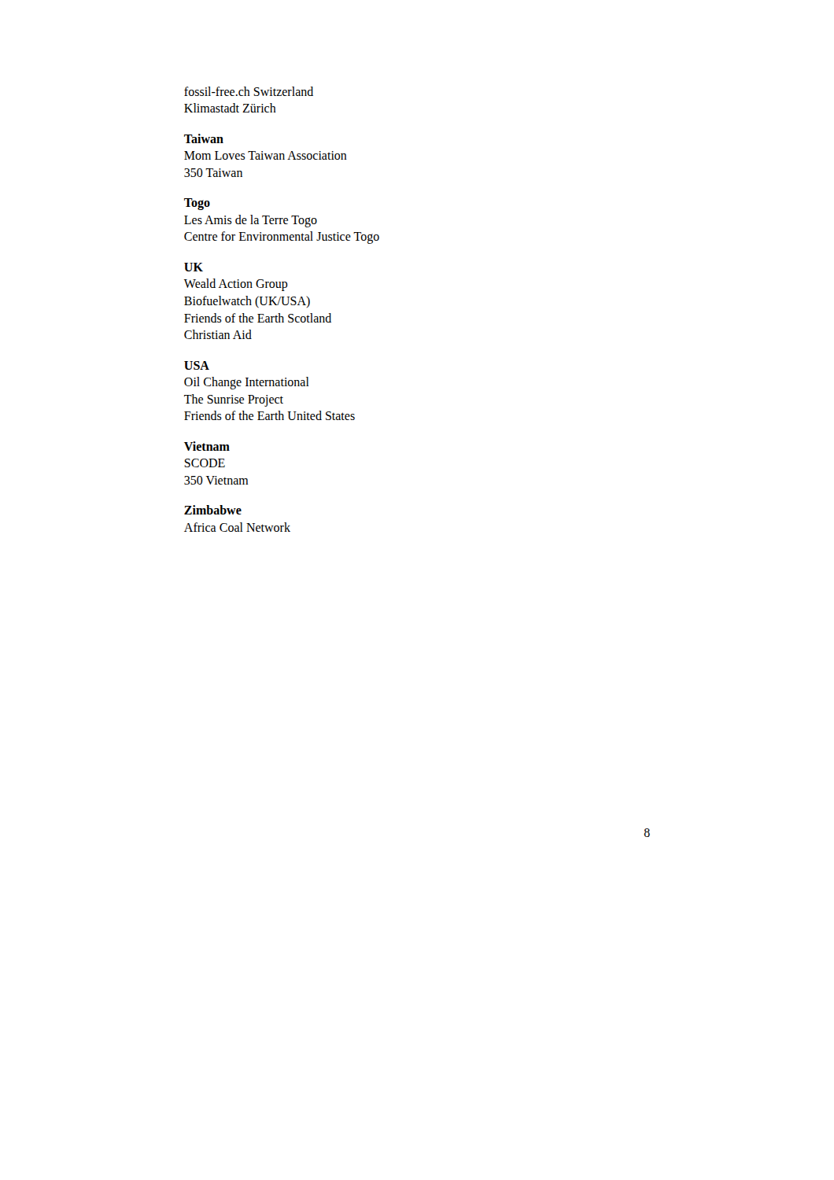fossil-free.ch Switzerland
Klimastadt Zürich
Taiwan
Mom Loves Taiwan Association
350 Taiwan
Togo
Les Amis de la Terre Togo
Centre for Environmental Justice Togo
UK
Weald Action Group
Biofuelwatch (UK/USA)
Friends of the Earth Scotland
Christian Aid
USA
Oil Change International
The Sunrise Project
Friends of the Earth United States
Vietnam
SCODE
350 Vietnam
Zimbabwe
Africa Coal Network
8